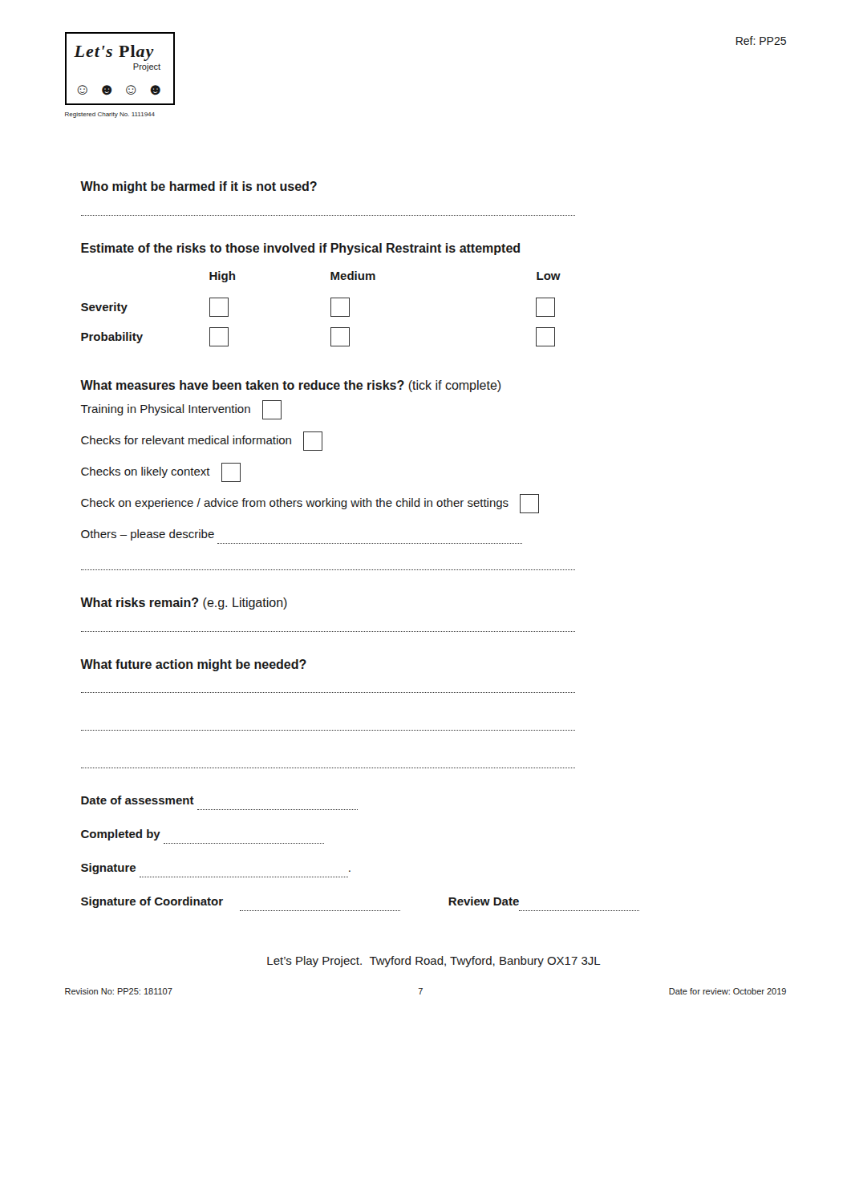Ref: PP25
Let's Play
Project
☺ ☻ ☺ ☻
Registered Charity No. 1111944
Who might be harmed if it is not used?
Estimate of the risks to those involved if Physical Restraint is attempted
| | High | Medium | Low |
| --- | --- | --- | --- |
| Severity | | | |
| Probability | | | |
What measures have been taken to reduce the risks? (tick if complete)
Training in Physical Intervention
Checks for relevant medical information
Checks on likely context
Check on experience / advice from others working with the child in other settings
Others – please describe
What risks remain? (e.g. Litigation)
What future action might be needed?
Date of assessment
Completed by
Signature .
Signature of Coordinator
Review Date
Let’s Play Project. Twyford Road, Twyford, Banbury OX17 3JL
Revision No: PP25: 181107
7
Date for review: October 2019